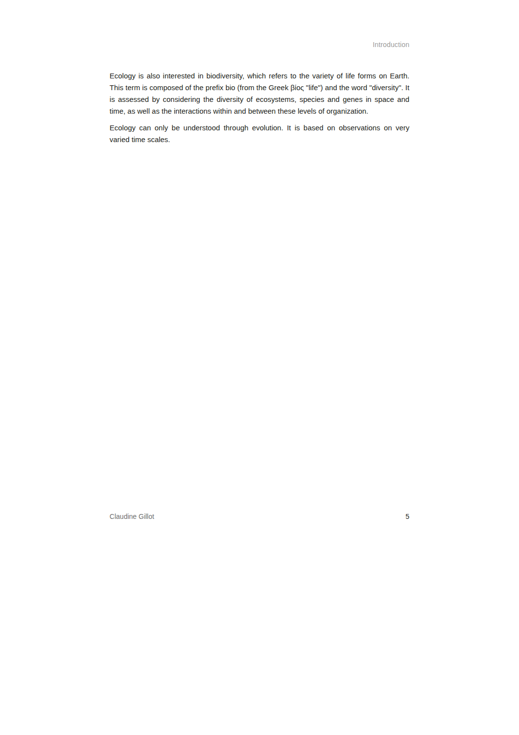Introduction
Ecology is also interested in biodiversity, which refers to the variety of life forms on Earth. This term is composed of the prefix bio (from the Greek βίος "life") and the word "diversity". It is assessed by considering the diversity of ecosystems, species and genes in space and time, as well as the interactions within and between these levels of organization.
Ecology can only be understood through evolution. It is based on observations on very varied time scales.
Claudine Gillot 5